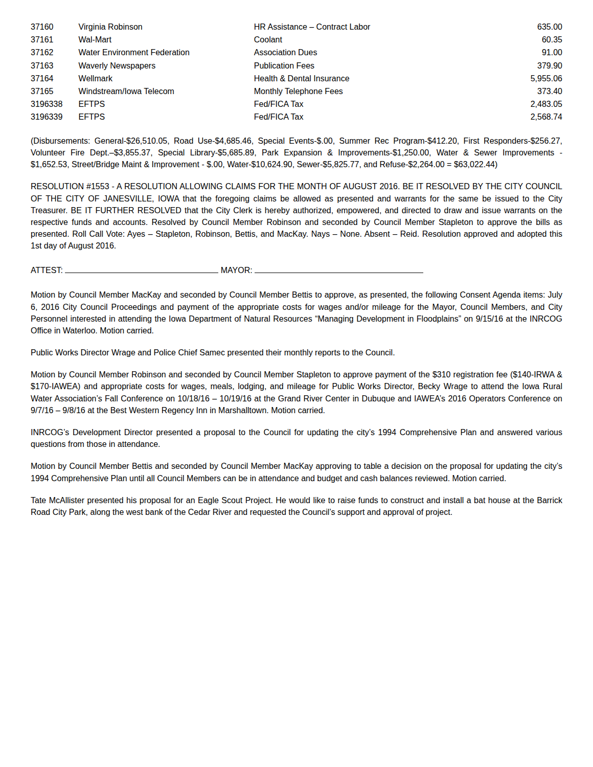| 37160 | Virginia Robinson | HR Assistance – Contract Labor | 635.00 |
| 37161 | Wal-Mart | Coolant | 60.35 |
| 37162 | Water Environment Federation | Association Dues | 91.00 |
| 37163 | Waverly Newspapers | Publication Fees | 379.90 |
| 37164 | Wellmark | Health & Dental Insurance | 5,955.06 |
| 37165 | Windstream/Iowa Telecom | Monthly Telephone Fees | 373.40 |
| 3196338 | EFTPS | Fed/FICA Tax | 2,483.05 |
| 3196339 | EFTPS | Fed/FICA Tax | 2,568.74 |
(Disbursements: General-$26,510.05, Road Use-$4,685.46, Special Events-$.00, Summer Rec Program-$412.20, First Responders-$256.27, Volunteer Fire Dept.–$3,855.37, Special Library-$5,685.89, Park Expansion & Improvements-$1,250.00, Water & Sewer Improvements - $1,652.53, Street/Bridge Maint & Improvement - $.00, Water-$10,624.90, Sewer-$5,825.77, and Refuse-$2,264.00 = $63,022.44)
RESOLUTION #1553 - A RESOLUTION ALLOWING CLAIMS FOR THE MONTH OF AUGUST 2016. BE IT RESOLVED BY THE CITY COUNCIL OF THE CITY OF JANESVILLE, IOWA that the foregoing claims be allowed as presented and warrants for the same be issued to the City Treasurer. BE IT FURTHER RESOLVED that the City Clerk is hereby authorized, empowered, and directed to draw and issue warrants on the respective funds and accounts. Resolved by Council Member Robinson and seconded by Council Member Stapleton to approve the bills as presented. Roll Call Vote: Ayes – Stapleton, Robinson, Bettis, and MacKay. Nays – None. Absent – Reid. Resolution approved and adopted this 1st day of August 2016.
ATTEST: MAYOR:
Motion by Council Member MacKay and seconded by Council Member Bettis to approve, as presented, the following Consent Agenda items: July 6, 2016 City Council Proceedings and payment of the appropriate costs for wages and/or mileage for the Mayor, Council Members, and City Personnel interested in attending the Iowa Department of Natural Resources “Managing Development in Floodplains” on 9/15/16 at the INRCOG Office in Waterloo. Motion carried.
Public Works Director Wrage and Police Chief Samec presented their monthly reports to the Council.
Motion by Council Member Robinson and seconded by Council Member Stapleton to approve payment of the $310 registration fee ($140-IRWA & $170-IAWEA) and appropriate costs for wages, meals, lodging, and mileage for Public Works Director, Becky Wrage to attend the Iowa Rural Water Association’s Fall Conference on 10/18/16 – 10/19/16 at the Grand River Center in Dubuque and IAWEA’s 2016 Operators Conference on 9/7/16 – 9/8/16 at the Best Western Regency Inn in Marshalltown. Motion carried.
INRCOG’s Development Director presented a proposal to the Council for updating the city’s 1994 Comprehensive Plan and answered various questions from those in attendance.
Motion by Council Member Bettis and seconded by Council Member MacKay approving to table a decision on the proposal for updating the city’s 1994 Comprehensive Plan until all Council Members can be in attendance and budget and cash balances reviewed. Motion carried.
Tate McAllister presented his proposal for an Eagle Scout Project. He would like to raise funds to construct and install a bat house at the Barrick Road City Park, along the west bank of the Cedar River and requested the Council’s support and approval of project.